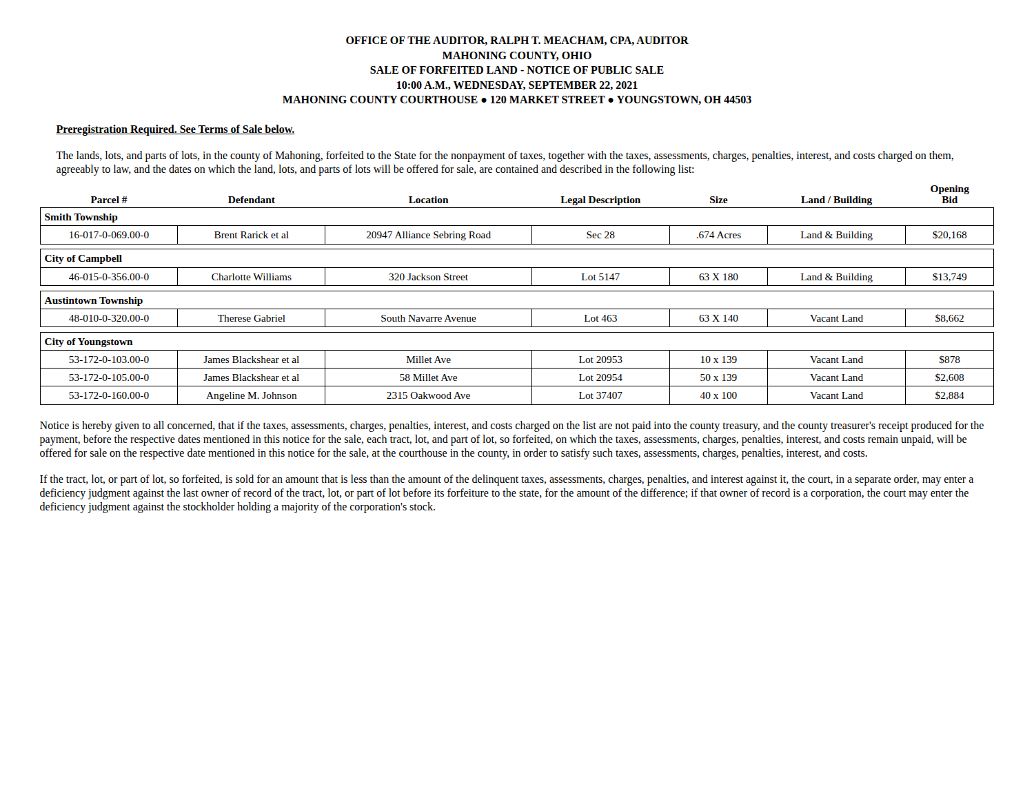OFFICE OF THE AUDITOR, RALPH T. MEACHAM, CPA, AUDITOR
MAHONING COUNTY, OHIO
SALE OF FORFEITED LAND - NOTICE OF PUBLIC SALE
10:00 A.M., WEDNESDAY, SEPTEMBER 22, 2021
MAHONING COUNTY COURTHOUSE ● 120 MARKET STREET ● YOUNGSTOWN, OH 44503
Preregistration Required. See Terms of Sale below.
The lands, lots, and parts of lots, in the county of Mahoning, forfeited to the State for the nonpayment of taxes, together with the taxes, assessments, charges, penalties, interest, and costs charged on them, agreeably to law, and the dates on which the land, lots, and parts of lots will be offered for sale, are contained and described in the following list:
| Parcel # | Defendant | Location | Legal Description | Size | Land / Building | Opening Bid |
| Smith Township |
| 16-017-0-069.00-0 | Brent Rarick et al | 20947 Alliance Sebring Road | Sec 28 | .674 Acres | Land & Building | $20,168 |
| City of Campbell |
| 46-015-0-356.00-0 | Charlotte Williams | 320 Jackson Street | Lot 5147 | 63 X 180 | Land & Building | $13,749 |
| Austintown Township |
| 48-010-0-320.00-0 | Therese Gabriel | South Navarre Avenue | Lot 463 | 63 X 140 | Vacant Land | $8,662 |
| City of Youngstown |
| 53-172-0-103.00-0 | James Blackshear et al | Millet Ave | Lot 20953 | 10 x 139 | Vacant Land | $878 |
| 53-172-0-105.00-0 | James Blackshear et al | 58 Millet Ave | Lot 20954 | 50 x 139 | Vacant Land | $2,608 |
| 53-172-0-160.00-0 | Angeline M. Johnson | 2315 Oakwood Ave | Lot 37407 | 40 x 100 | Vacant Land | $2,884 |
Notice is hereby given to all concerned, that if the taxes, assessments, charges, penalties, interest, and costs charged on the list are not paid into the county treasury, and the county treasurer's receipt produced for the payment, before the respective dates mentioned in this notice for the sale, each tract, lot, and part of lot, so forfeited, on which the taxes, assessments, charges, penalties, interest, and costs remain unpaid, will be offered for sale on the respective date mentioned in this notice for the sale, at the courthouse in the county, in order to satisfy such taxes, assessments, charges, penalties, interest, and costs.
If the tract, lot, or part of lot, so forfeited, is sold for an amount that is less than the amount of the delinquent taxes, assessments, charges, penalties, and interest against it, the court, in a separate order, may enter a deficiency judgment against the last owner of record of the tract, lot, or part of lot before its forfeiture to the state, for the amount of the difference; if that owner of record is a corporation, the court may enter the deficiency judgment against the stockholder holding a majority of the corporation's stock.